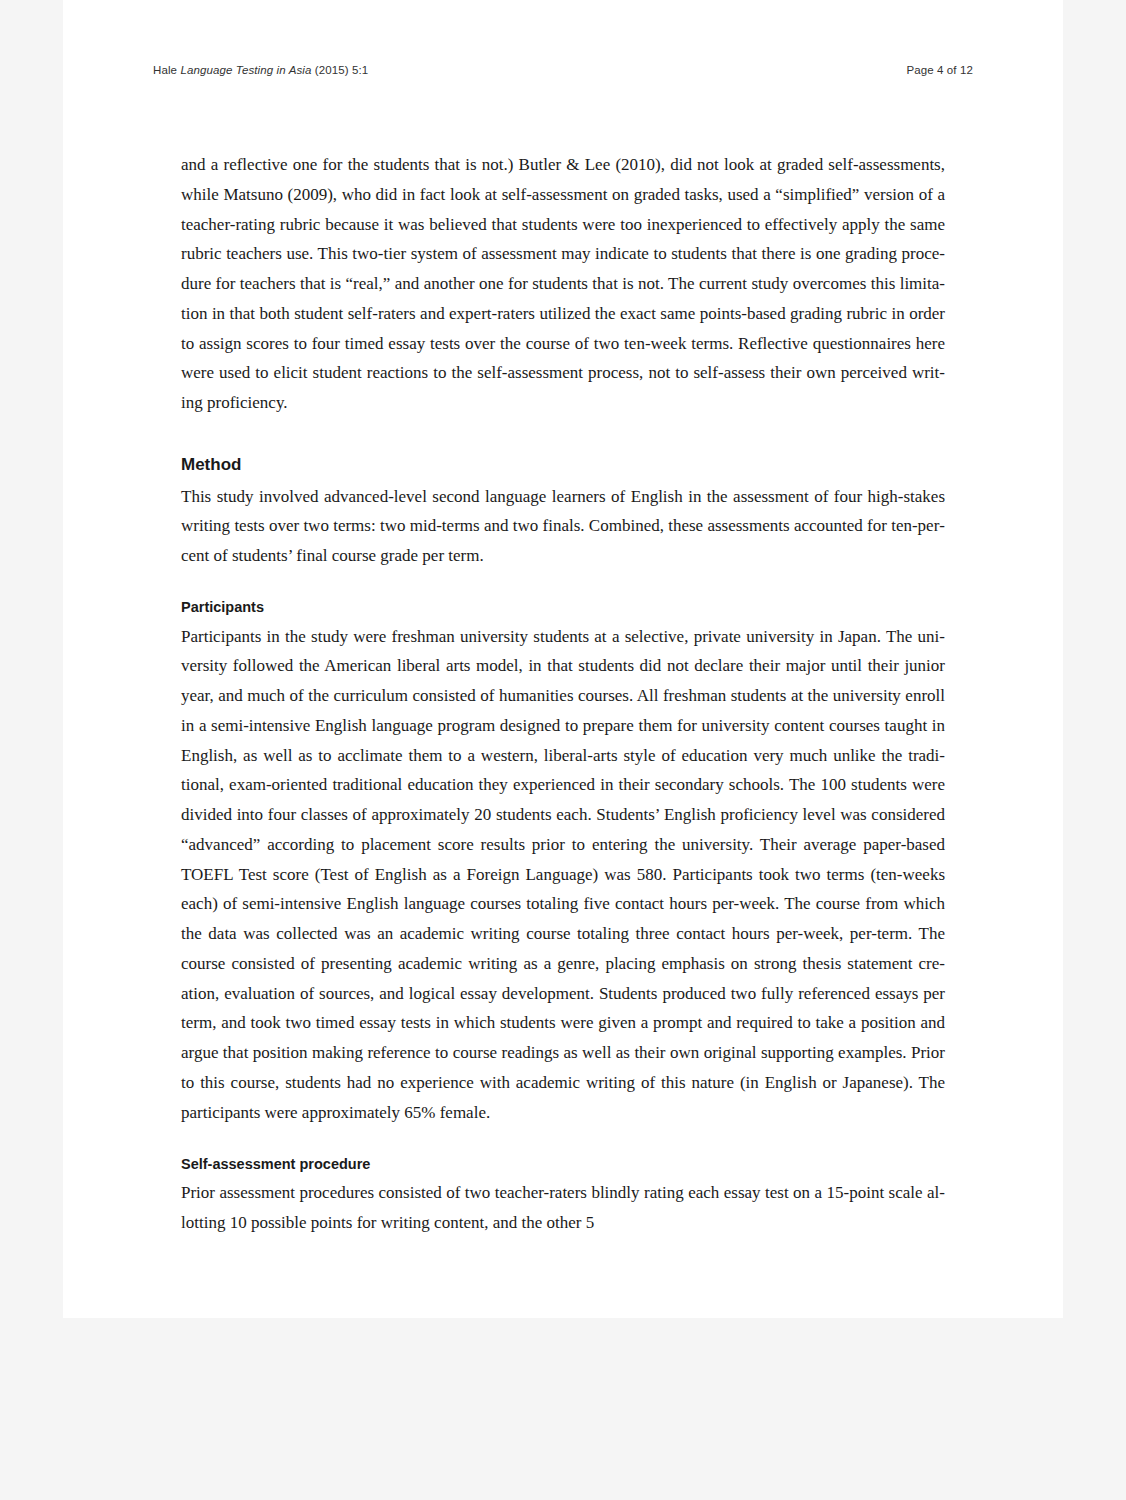Hale Language Testing in Asia (2015) 5:1 Page 4 of 12
and a reflective one for the students that is not.) Butler & Lee (2010), did not look at graded self-assessments, while Matsuno (2009), who did in fact look at self-assessment on graded tasks, used a “simplified” version of a teacher-rating rubric because it was believed that students were too inexperienced to effectively apply the same rubric teachers use. This two-tier system of assessment may indicate to students that there is one grading procedure for teachers that is “real,” and another one for students that is not. The current study overcomes this limitation in that both student self-raters and expert-raters utilized the exact same points-based grading rubric in order to assign scores to four timed essay tests over the course of two ten-week terms. Reflective questionnaires here were used to elicit student reactions to the self-assessment process, not to self-assess their own perceived writing proficiency.
Method
This study involved advanced-level second language learners of English in the assessment of four high-stakes writing tests over two terms: two mid-terms and two finals. Combined, these assessments accounted for ten-percent of students’ final course grade per term.
Participants
Participants in the study were freshman university students at a selective, private university in Japan. The university followed the American liberal arts model, in that students did not declare their major until their junior year, and much of the curriculum consisted of humanities courses. All freshman students at the university enroll in a semi-intensive English language program designed to prepare them for university content courses taught in English, as well as to acclimate them to a western, liberal-arts style of education very much unlike the traditional, exam-oriented traditional education they experienced in their secondary schools. The 100 students were divided into four classes of approximately 20 students each. Students’ English proficiency level was considered “advanced” according to placement score results prior to entering the university. Their average paper-based TOEFL Test score (Test of English as a Foreign Language) was 580. Participants took two terms (ten-weeks each) of semi-intensive English language courses totaling five contact hours per-week. The course from which the data was collected was an academic writing course totaling three contact hours per-week, per-term. The course consisted of presenting academic writing as a genre, placing emphasis on strong thesis statement creation, evaluation of sources, and logical essay development. Students produced two fully referenced essays per term, and took two timed essay tests in which students were given a prompt and required to take a position and argue that position making reference to course readings as well as their own original supporting examples. Prior to this course, students had no experience with academic writing of this nature (in English or Japanese). The participants were approximately 65% female.
Self-assessment procedure
Prior assessment procedures consisted of two teacher-raters blindly rating each essay test on a 15-point scale allotting 10 possible points for writing content, and the other 5